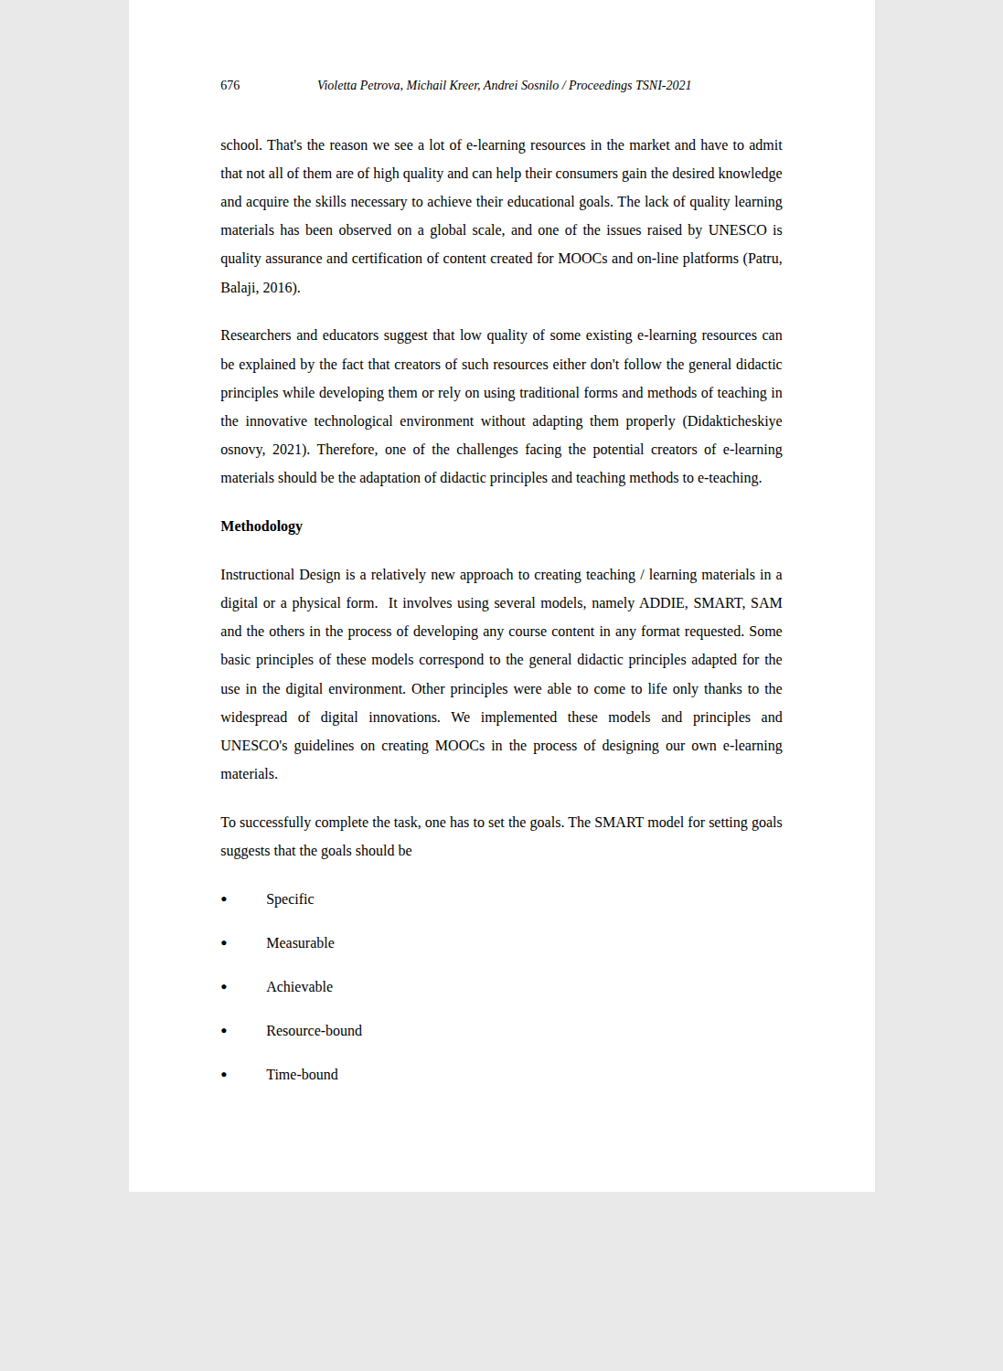676 Violetta Petrova, Michail Kreer, Andrei Sosnilo / Proceedings TSNI-2021
school. That's the reason we see a lot of e-learning resources in the market and have to admit that not all of them are of high quality and can help their consumers gain the desired knowledge and acquire the skills necessary to achieve their educational goals. The lack of quality learning materials has been observed on a global scale, and one of the issues raised by UNESCO is quality assurance and certification of content created for MOOCs and on-line platforms (Patru, Balaji, 2016).
Researchers and educators suggest that low quality of some existing e-learning resources can be explained by the fact that creators of such resources either don't follow the general didactic principles while developing them or rely on using traditional forms and methods of teaching in the innovative technological environment without adapting them properly (Didakticheskiye osnovy, 2021). Therefore, one of the challenges facing the potential creators of e-learning materials should be the adaptation of didactic principles and teaching methods to e-teaching.
Methodology
Instructional Design is a relatively new approach to creating teaching / learning materials in a digital or a physical form. It involves using several models, namely ADDIE, SMART, SAM and the others in the process of developing any course content in any format requested. Some basic principles of these models correspond to the general didactic principles adapted for the use in the digital environment. Other principles were able to come to life only thanks to the widespread of digital innovations. We implemented these models and principles and UNESCO's guidelines on creating MOOCs in the process of designing our own e-learning materials.
To successfully complete the task, one has to set the goals. The SMART model for setting goals suggests that the goals should be
Specific
Measurable
Achievable
Resource-bound
Time-bound